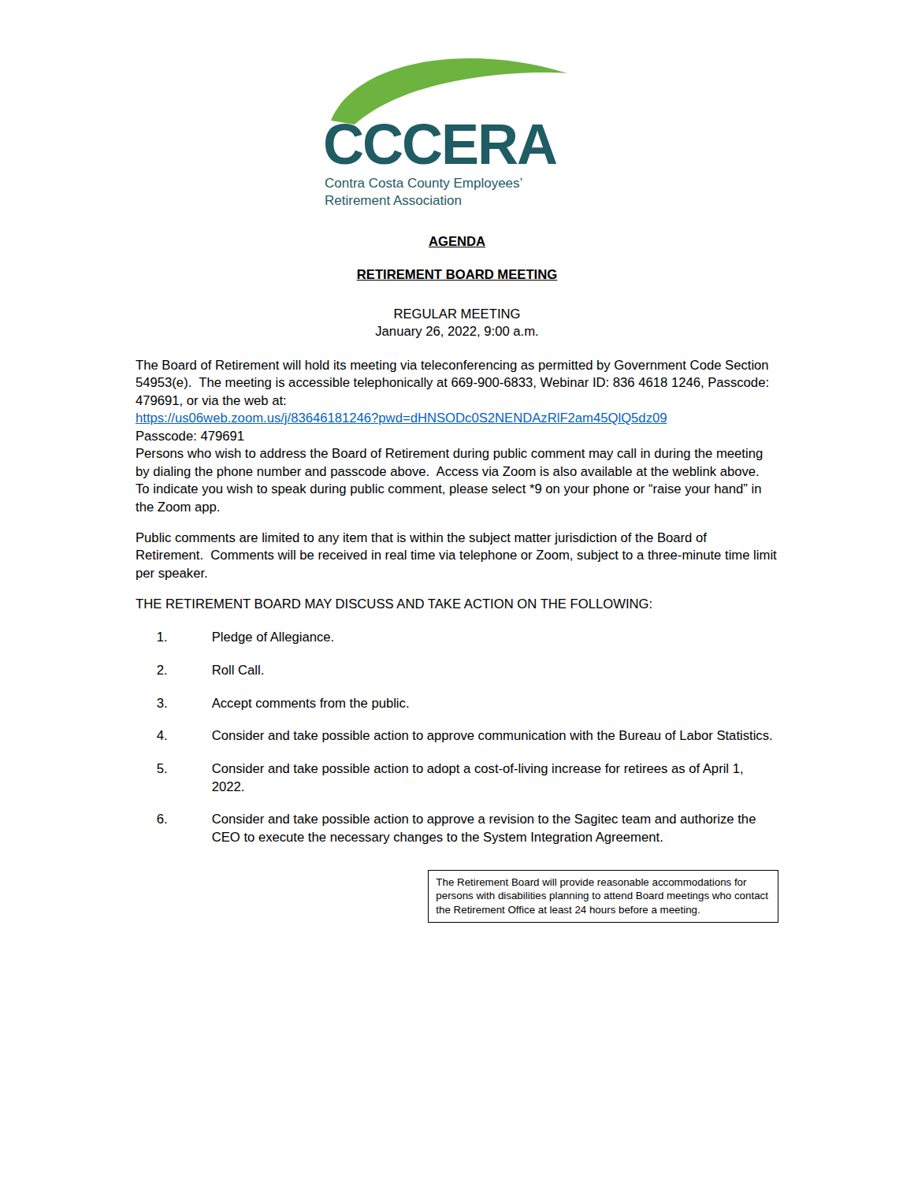CCCERA Contra Costa County Employees’ Retirement Association
AGENDA
RETIREMENT BOARD MEETING
REGULAR MEETING
January 26, 2022, 9:00 a.m.
The Board of Retirement will hold its meeting via teleconferencing as permitted by Government Code Section 54953(e). The meeting is accessible telephonically at 669-900-6833, Webinar ID: 836 4618 1246, Passcode: 479691, or via the web at:
https://us06web.zoom.us/j/83646181246?pwd=dHNSODc0S2NENDAzRlF2am45QlQ5dz09
Passcode: 479691
Persons who wish to address the Board of Retirement during public comment may call in during the meeting by dialing the phone number and passcode above. Access via Zoom is also available at the weblink above. To indicate you wish to speak during public comment, please select *9 on your phone or “raise your hand” in the Zoom app.
Public comments are limited to any item that is within the subject matter jurisdiction of the Board of Retirement. Comments will be received in real time via telephone or Zoom, subject to a three-minute time limit per speaker.
THE RETIREMENT BOARD MAY DISCUSS AND TAKE ACTION ON THE FOLLOWING:
Pledge of Allegiance.
Roll Call.
Accept comments from the public.
Consider and take possible action to approve communication with the Bureau of Labor Statistics.
Consider and take possible action to adopt a cost-of-living increase for retirees as of April 1, 2022.
Consider and take possible action to approve a revision to the Sagitec team and authorize the CEO to execute the necessary changes to the System Integration Agreement.
The Retirement Board will provide reasonable accommodations for persons with disabilities planning to attend Board meetings who contact the Retirement Office at least 24 hours before a meeting.